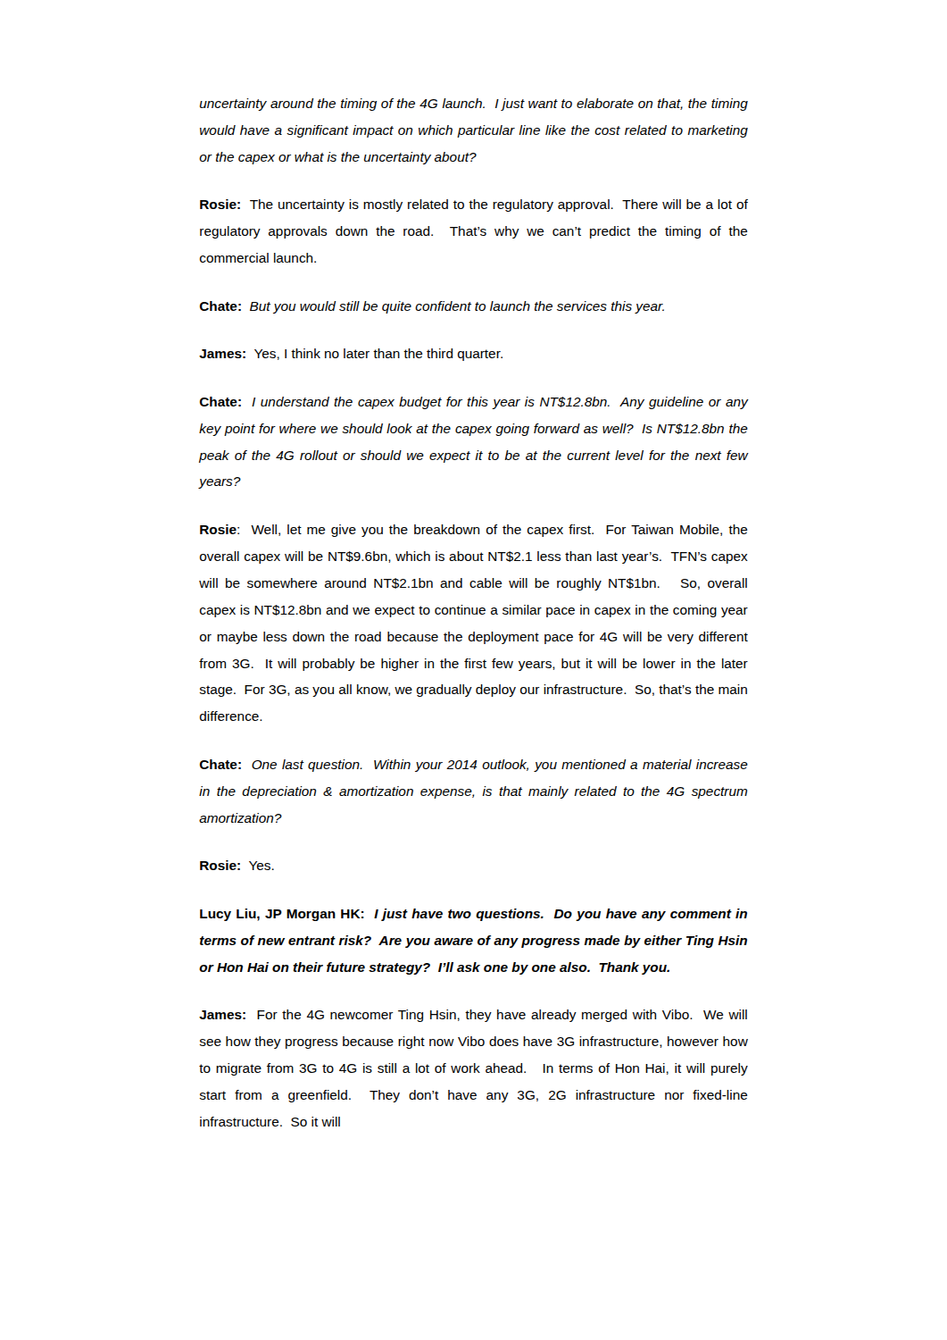uncertainty around the timing of the 4G launch. I just want to elaborate on that, the timing would have a significant impact on which particular line like the cost related to marketing or the capex or what is the uncertainty about?
Rosie: The uncertainty is mostly related to the regulatory approval. There will be a lot of regulatory approvals down the road. That’s why we can’t predict the timing of the commercial launch.
Chate: But you would still be quite confident to launch the services this year.
James: Yes, I think no later than the third quarter.
Chate: I understand the capex budget for this year is NT$12.8bn. Any guideline or any key point for where we should look at the capex going forward as well? Is NT$12.8bn the peak of the 4G rollout or should we expect it to be at the current level for the next few years?
Rosie: Well, let me give you the breakdown of the capex first. For Taiwan Mobile, the overall capex will be NT$9.6bn, which is about NT$2.1 less than last year’s. TFN’s capex will be somewhere around NT$2.1bn and cable will be roughly NT$1bn. So, overall capex is NT$12.8bn and we expect to continue a similar pace in capex in the coming year or maybe less down the road because the deployment pace for 4G will be very different from 3G. It will probably be higher in the first few years, but it will be lower in the later stage. For 3G, as you all know, we gradually deploy our infrastructure. So, that’s the main difference.
Chate: One last question. Within your 2014 outlook, you mentioned a material increase in the depreciation & amortization expense, is that mainly related to the 4G spectrum amortization?
Rosie: Yes.
Lucy Liu, JP Morgan HK: I just have two questions. Do you have any comment in terms of new entrant risk? Are you aware of any progress made by either Ting Hsin or Hon Hai on their future strategy? I’ll ask one by one also. Thank you.
James: For the 4G newcomer Ting Hsin, they have already merged with Vibo. We will see how they progress because right now Vibo does have 3G infrastructure, however how to migrate from 3G to 4G is still a lot of work ahead. In terms of Hon Hai, it will purely start from a greenfield. They don’t have any 3G, 2G infrastructure nor fixed-line infrastructure. So it will